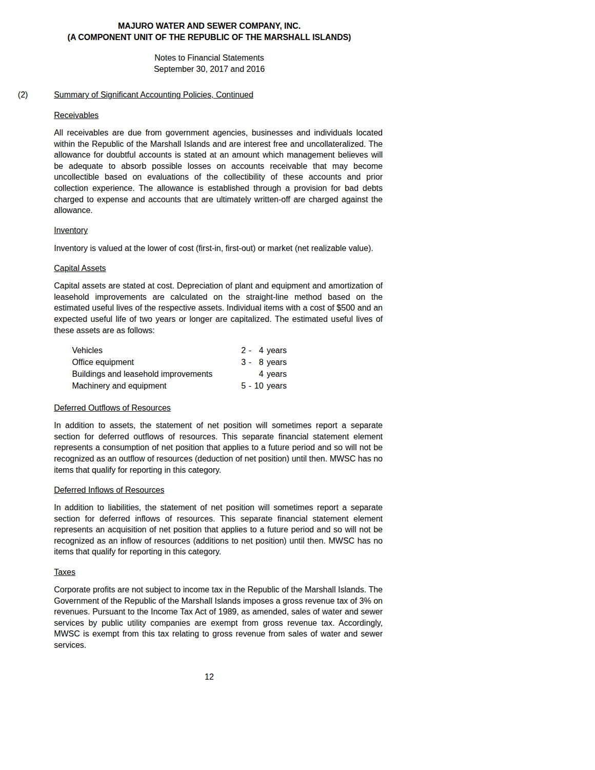MAJURO WATER AND SEWER COMPANY, INC. (A COMPONENT UNIT OF THE REPUBLIC OF THE MARSHALL ISLANDS)
Notes to Financial Statements September 30, 2017 and 2016
(2) Summary of Significant Accounting Policies, Continued
Receivables
All receivables are due from government agencies, businesses and individuals located within the Republic of the Marshall Islands and are interest free and uncollateralized. The allowance for doubtful accounts is stated at an amount which management believes will be adequate to absorb possible losses on accounts receivable that may become uncollectible based on evaluations of the collectibility of these accounts and prior collection experience. The allowance is established through a provision for bad debts charged to expense and accounts that are ultimately written-off are charged against the allowance.
Inventory
Inventory is valued at the lower of cost (first-in, first-out) or market (net realizable value).
Capital Assets
Capital assets are stated at cost. Depreciation of plant and equipment and amortization of leasehold improvements are calculated on the straight-line method based on the estimated useful lives of the respective assets. Individual items with a cost of $500 and an expected useful life of two years or longer are capitalized. The estimated useful lives of these assets are as follows:
| Vehicles | 2 | - | 4 | years |
| Office equipment | 3 | - | 8 | years |
| Buildings and leasehold improvements | | | 4 | years |
| Machinery and equipment | 5 | - | 10 | years |
Deferred Outflows of Resources
In addition to assets, the statement of net position will sometimes report a separate section for deferred outflows of resources. This separate financial statement element represents a consumption of net position that applies to a future period and so will not be recognized as an outflow of resources (deduction of net position) until then. MWSC has no items that qualify for reporting in this category.
Deferred Inflows of Resources
In addition to liabilities, the statement of net position will sometimes report a separate section for deferred inflows of resources. This separate financial statement element represents an acquisition of net position that applies to a future period and so will not be recognized as an inflow of resources (additions to net position) until then. MWSC has no items that qualify for reporting in this category.
Taxes
Corporate profits are not subject to income tax in the Republic of the Marshall Islands. The Government of the Republic of the Marshall Islands imposes a gross revenue tax of 3% on revenues. Pursuant to the Income Tax Act of 1989, as amended, sales of water and sewer services by public utility companies are exempt from gross revenue tax. Accordingly, MWSC is exempt from this tax relating to gross revenue from sales of water and sewer services.
12